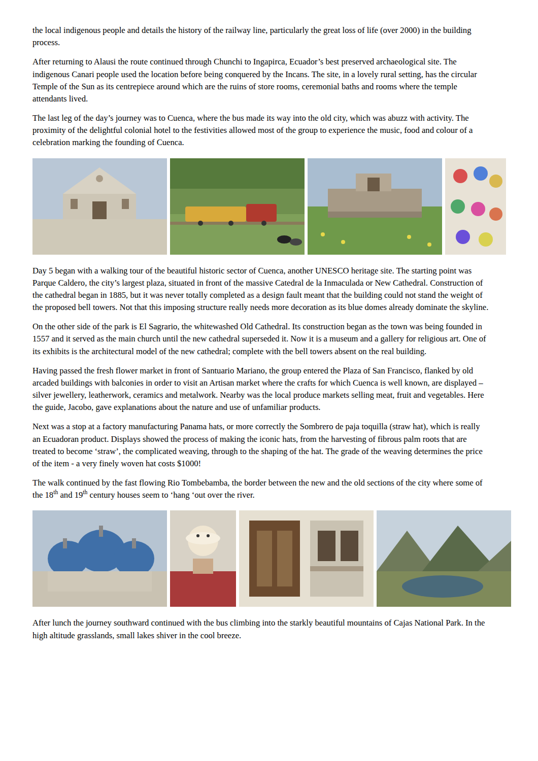the local indigenous people and details the history of the railway line, particularly the great loss of life (over 2000) in the building process.
After returning to Alausi the route continued through Chunchi to Ingapirca, Ecuador’s best preserved archaeological site. The indigenous Canari people used the location before being conquered by the Incans. The site, in a lovely rural setting, has the circular Temple of the Sun as its centrepiece around which are the ruins of store rooms, ceremonial baths and rooms where the temple attendants lived.
The last leg of the day’s journey was to Cuenca, where the bus made its way into the old city, which was abuzz with activity. The proximity of the delightful colonial hotel to the festivities allowed most of the group to experience the music, food and colour of a celebration marking the founding of Cuenca.
Day 5 began with a walking tour of the beautiful historic sector of Cuenca, another UNESCO heritage site. The starting point was Parque Caldero, the city’s largest plaza, situated in front of the massive Catedral de la Inmaculada or New Cathedral. Construction of the cathedral began in 1885, but it was never totally completed as a design fault meant that the building could not stand the weight of the proposed bell towers. Not that this imposing structure really needs more decoration as its blue domes already dominate the skyline.
On the other side of the park is El Sagrario, the whitewashed Old Cathedral. Its construction began as the town was being founded in 1557 and it served as the main church until the new cathedral superseded it. Now it is a museum and a gallery for religious art. One of its exhibits is the architectural model of the new cathedral; complete with the bell towers absent on the real building.
Having passed the fresh flower market in front of Santuario Mariano, the group entered the Plaza of San Francisco, flanked by old arcaded buildings with balconies in order to visit an Artisan market where the crafts for which Cuenca is well known, are displayed – silver jewellery, leatherwork, ceramics and metalwork. Nearby was the local produce markets selling meat, fruit and vegetables. Here the guide, Jacobo, gave explanations about the nature and use of unfamiliar products.
Next was a stop at a factory manufacturing Panama hats, or more correctly the Sombrero de paja toquilla (straw hat), which is really an Ecuadoran product. Displays showed the process of making the iconic hats, from the harvesting of fibrous palm roots that are treated to become ‘straw’, the complicated weaving, through to the shaping of the hat. The grade of the weaving determines the price of the item - a very finely woven hat costs $1000!
The walk continued by the fast flowing Rio Tombebamba, the border between the new and the old sections of the city where some of the 18th and 19th century houses seem to ‘hang ‘out over the river.
After lunch the journey southward continued with the bus climbing into the starkly beautiful mountains of Cajas National Park. In the high altitude grasslands, small lakes shiver in the cool breeze.